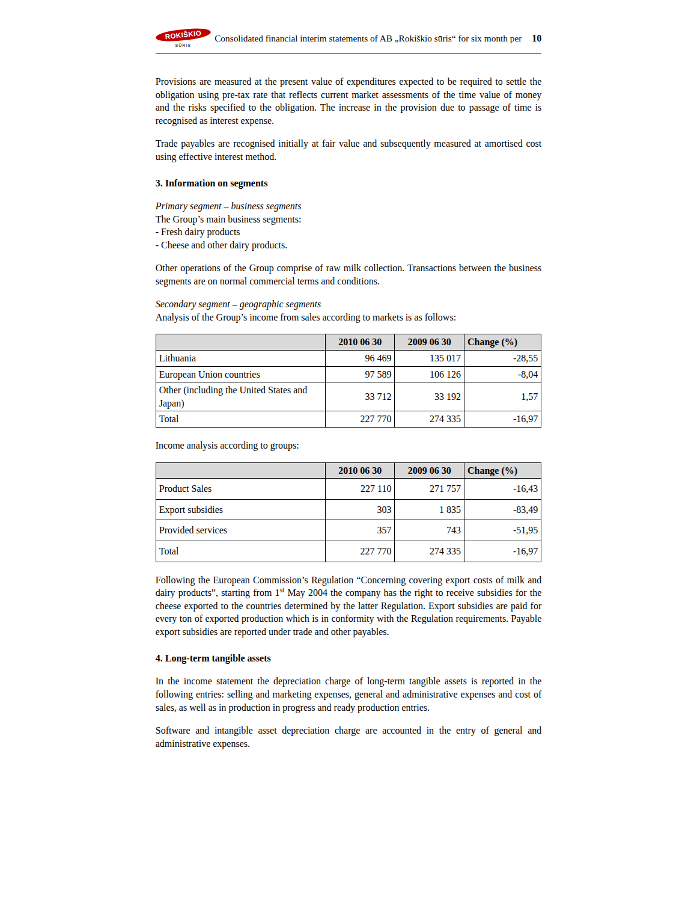ROKIŠKIO SŪRIS
Consolidated financial interim statements of AB „Rokiškio sūris“ for six month period of 2010
10
Provisions are measured at the present value of expenditures expected to be required to settle the obligation using pre-tax rate that reflects current market assessments of the time value of money and the risks specified to the obligation. The increase in the provision due to passage of time is recognised as interest expense.
Trade payables are recognised initially at fair value and subsequently measured at amortised cost using effective interest method.
3. Information on segments
Primary segment – business segments
The Group’s main business segments:
- Fresh dairy products
- Cheese and other dairy products.
Other operations of the Group comprise of raw milk collection. Transactions between the business segments are on normal commercial terms and conditions.
Secondary segment – geographic segments
Analysis of the Group’s income from sales according to markets is as follows:
| | 2010 06 30 | 2009 06 30 | Change (%) |
| --- | --- | --- | --- |
| Lithuania | 96 469 | 135 017 | -28,55 |
| European Union countries | 97 589 | 106 126 | -8,04 |
| Other (including the United States and Japan) | 33 712 | 33 192 | 1,57 |
| Total | 227 770 | 274 335 | -16,97 |
Income analysis according to groups:
| | 2010 06 30 | 2009 06 30 | Change (%) |
| --- | --- | --- | --- |
| Product Sales | 227 110 | 271 757 | -16,43 |
| Export subsidies | 303 | 1 835 | -83,49 |
| Provided services | 357 | 743 | -51,95 |
| Total | 227 770 | 274 335 | -16,97 |
Following the European Commission’s Regulation “Concerning covering export costs of milk and dairy products”, starting from 1st May 2004 the company has the right to receive subsidies for the cheese exported to the countries determined by the latter Regulation. Export subsidies are paid for every ton of exported production which is in conformity with the Regulation requirements. Payable export subsidies are reported under trade and other payables.
4. Long-term tangible assets
In the income statement the depreciation charge of long-term tangible assets is reported in the following entries: selling and marketing expenses, general and administrative expenses and cost of sales, as well as in production in progress and ready production entries.
Software and intangible asset depreciation charge are accounted in the entry of general and administrative expenses.